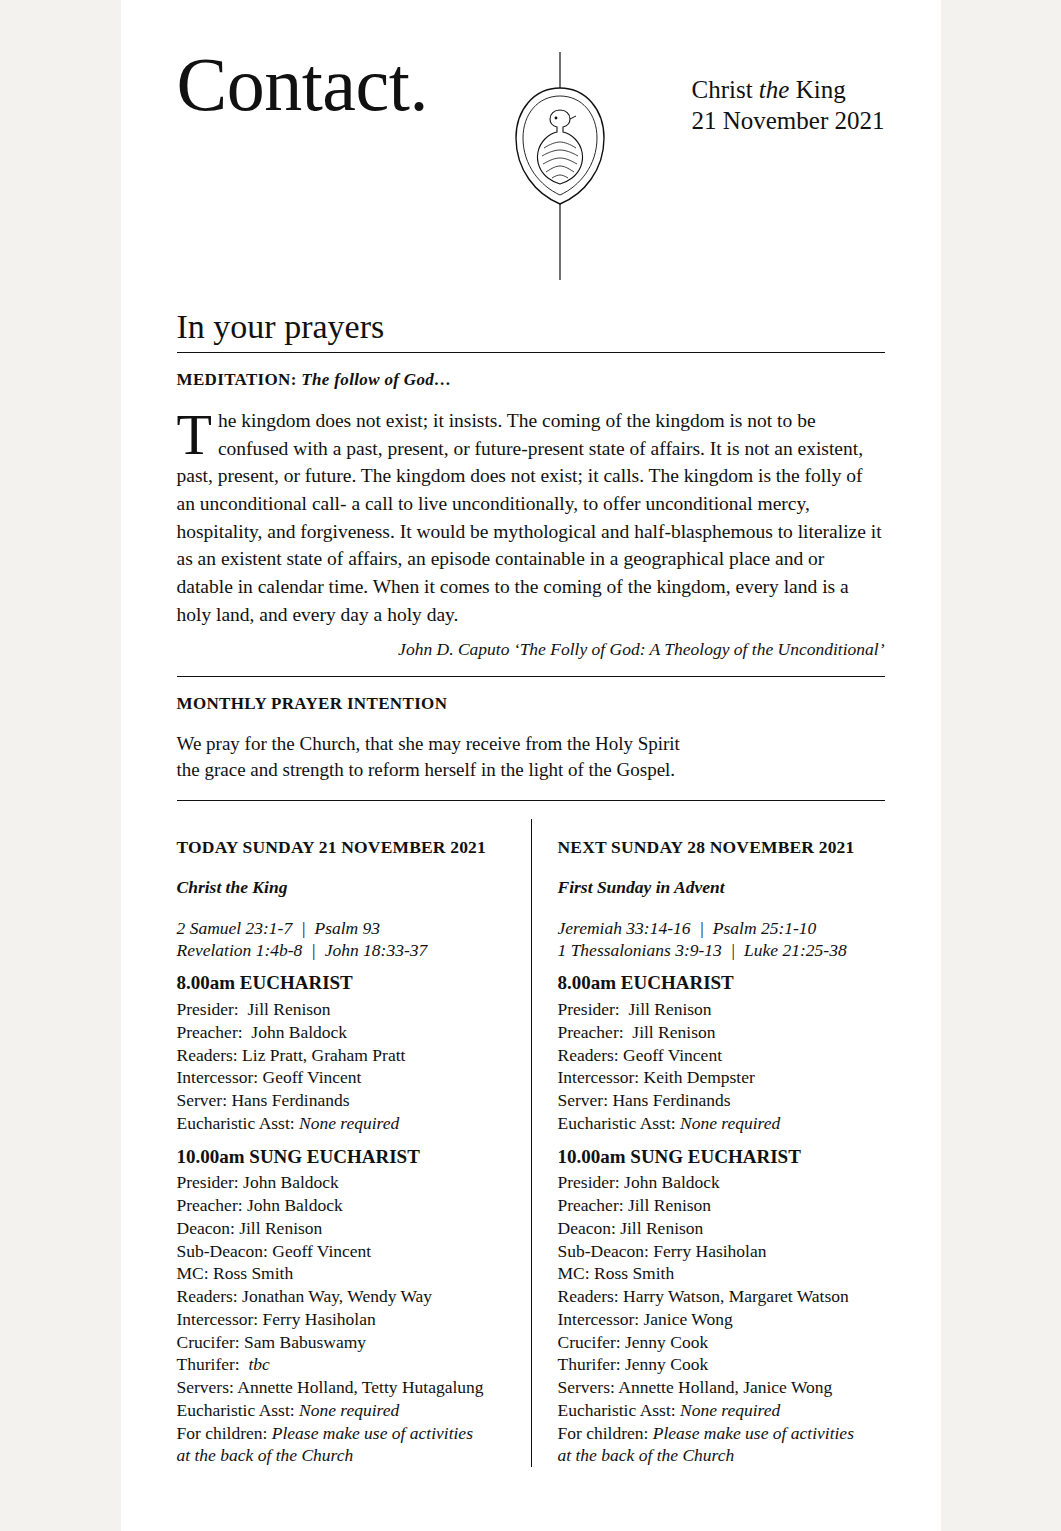Contact.
Christ the King
21 November 2021
In your prayers
MEDITATION: The follow of God…
The kingdom does not exist; it insists. The coming of the kingdom is not to be confused with a past, present, or future-present state of affairs. It is not an existent, past, present, or future. The kingdom does not exist; it calls. The kingdom is the folly of an unconditional call- a call to live unconditionally, to offer unconditional mercy, hospitality, and forgiveness. It would be mythological and half-blasphemous to literalize it as an existent state of affairs, an episode containable in a geographical place and or datable in calendar time. When it comes to the coming of the kingdom, every land is a holy land, and every day a holy day.
John D. Caputo ‘The Folly of God: A Theology of the Unconditional’
MONTHLY PRAYER INTENTION
We pray for the Church, that she may receive from the Holy Spirit
the grace and strength to reform herself in the light of the Gospel.
TODAY SUNDAY 21 NOVEMBER 2021
Christ the King
2 Samuel 23:1-7 | Psalm 93
Revelation 1:4b-8 | John 18:33-37
8.00am EUCHARIST
Presider: Jill Renison
Preacher: John Baldock
Readers: Liz Pratt, Graham Pratt
Intercessor: Geoff Vincent
Server: Hans Ferdinands
Eucharistic Asst: None required
10.00am SUNG EUCHARIST
Presider: John Baldock
Preacher: John Baldock
Deacon: Jill Renison
Sub-Deacon: Geoff Vincent
MC: Ross Smith
Readers: Jonathan Way, Wendy Way
Intercessor: Ferry Hasiholan
Crucifer: Sam Babuswamy
Thurifer: tbc
Servers: Annette Holland, Tetty Hutagalung
Eucharistic Asst: None required
For children: Please make use of activities
at the back of the Church
NEXT SUNDAY 28 NOVEMBER 2021
First Sunday in Advent
Jeremiah 33:14-16 | Psalm 25:1-10
1 Thessalonians 3:9-13 | Luke 21:25-38
8.00am EUCHARIST
Presider: Jill Renison
Preacher: Jill Renison
Readers: Geoff Vincent
Intercessor: Keith Dempster
Server: Hans Ferdinands
Eucharistic Asst: None required
10.00am SUNG EUCHARIST
Presider: John Baldock
Preacher: Jill Renison
Deacon: Jill Renison
Sub-Deacon: Ferry Hasiholan
MC: Ross Smith
Readers: Harry Watson, Margaret Watson
Intercessor: Janice Wong
Crucifer: Jenny Cook
Thurifer: Jenny Cook
Servers: Annette Holland, Janice Wong
Eucharistic Asst: None required
For children: Please make use of activities
at the back of the Church